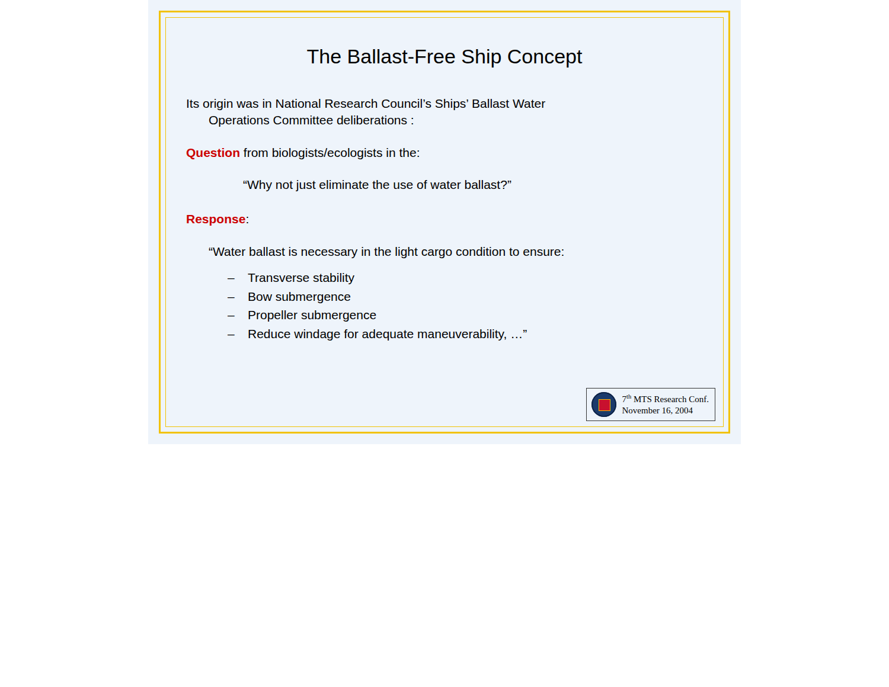The Ballast-Free Ship Concept
Its origin was in National Research Council’s Ships’ Ballast Water Operations Committee deliberations :
Question from biologists/ecologists in the:
“Why not just eliminate the use of water ballast?”
Response:
“Water ballast is necessary in the light cargo condition to ensure:
Transverse stability
Bow submergence
Propeller submergence
Reduce windage for adequate maneuverability, …”
7th MTS Research Conf.
November 16, 2004